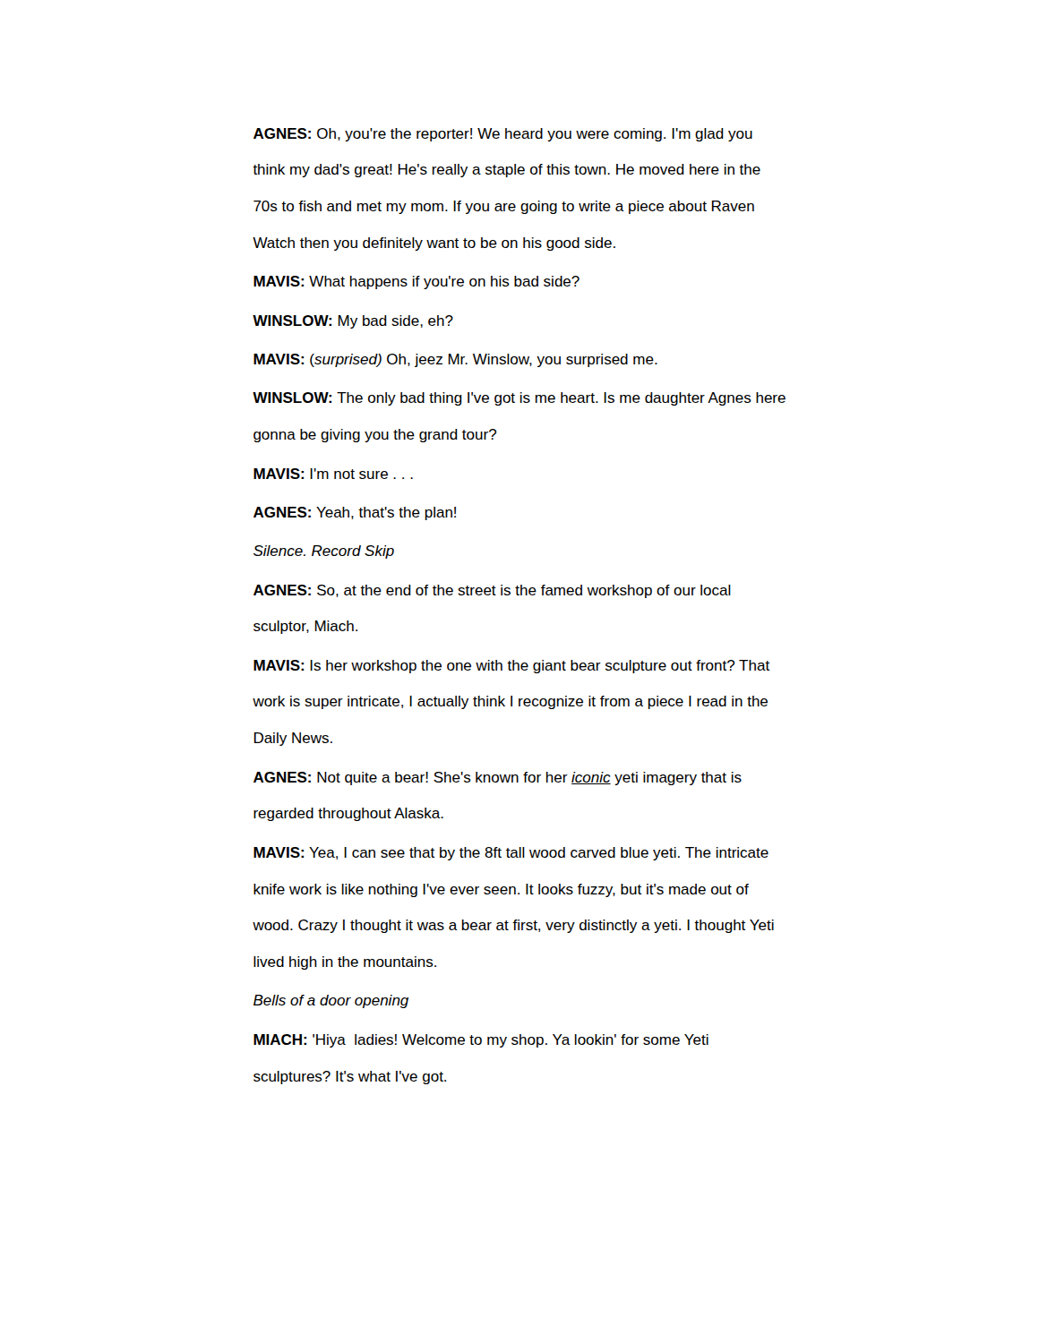AGNES: Oh, you're the reporter! We heard you were coming. I'm glad you think my dad's great! He's really a staple of this town. He moved here in the 70s to fish and met my mom. If you are going to write a piece about Raven Watch then you definitely want to be on his good side.
MAVIS: What happens if you're on his bad side?
WINSLOW: My bad side, eh?
MAVIS: (surprised) Oh, jeez Mr. Winslow, you surprised me.
WINSLOW: The only bad thing I've got is me heart. Is me daughter Agnes here gonna be giving you the grand tour?
MAVIS: I'm not sure . . .
AGNES: Yeah, that's the plan!
Silence. Record Skip
AGNES: So, at the end of the street is the famed workshop of our local sculptor, Miach.
MAVIS: Is her workshop the one with the giant bear sculpture out front? That work is super intricate, I actually think I recognize it from a piece I read in the Daily News.
AGNES: Not quite a bear! She's known for her iconic yeti imagery that is regarded throughout Alaska.
MAVIS: Yea, I can see that by the 8ft tall wood carved blue yeti. The intricate knife work is like nothing I've ever seen. It looks fuzzy, but it's made out of wood. Crazy I thought it was a bear at first, very distinctly a yeti. I thought Yeti lived high in the mountains.
Bells of a door opening
MIACH: 'Hiya ladies! Welcome to my shop. Ya lookin' for some Yeti sculptures? It's what I've got.